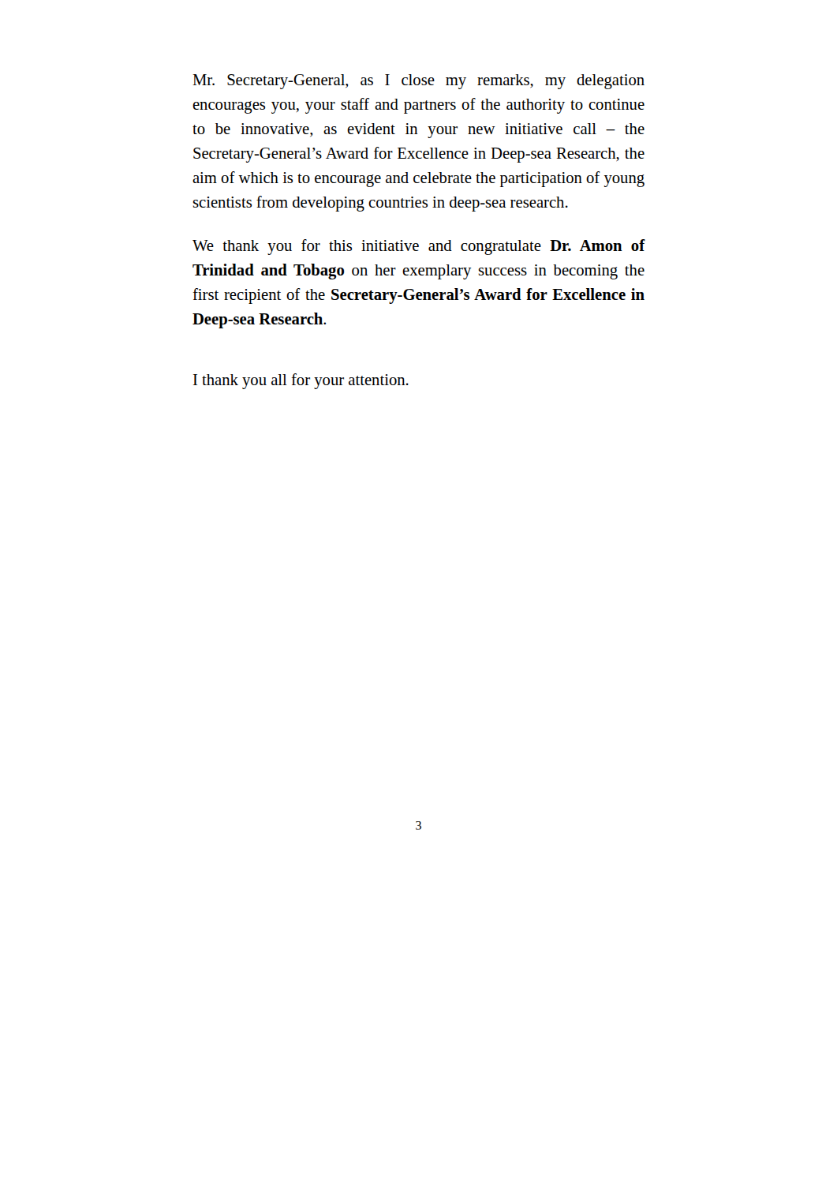Mr. Secretary-General, as I close my remarks, my delegation encourages you, your staff and partners of the authority to continue to be innovative, as evident in your new initiative call – the Secretary-General’s Award for Excellence in Deep-sea Research, the aim of which is to encourage and celebrate the participation of young scientists from developing countries in deep-sea research.
We thank you for this initiative and congratulate Dr. Amon of Trinidad and Tobago on her exemplary success in becoming the first recipient of the Secretary-General’s Award for Excellence in Deep-sea Research.
I thank you all for your attention.
3